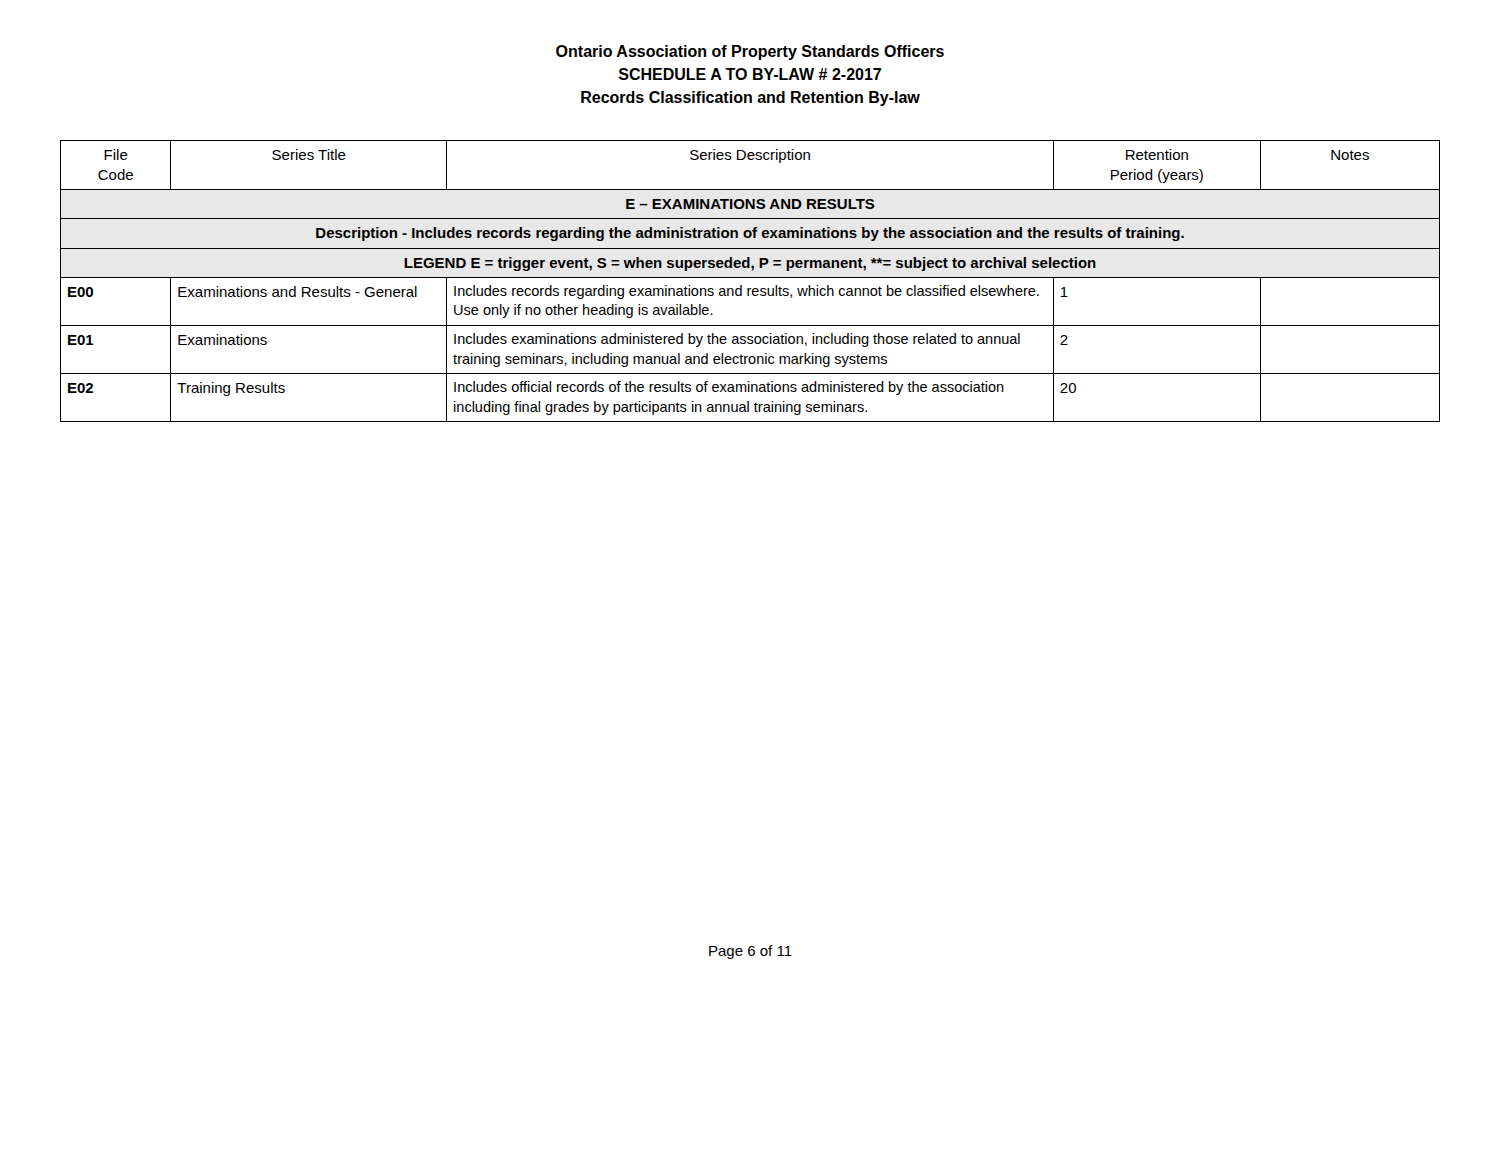Ontario Association of Property Standards Officers
SCHEDULE A TO BY-LAW # 2-2017
Records Classification and Retention By-law
| File Code | Series Title | Series Description | Retention Period (years) | Notes |
| --- | --- | --- | --- | --- |
| E – EXAMINATIONS AND RESULTS |
| Description - Includes records regarding the administration of examinations by the association and the results of training. |
| LEGEND E = trigger event, S = when superseded, P = permanent, **= subject to archival selection |
| E00 | Examinations and Results - General | Includes records regarding examinations and results, which cannot be classified elsewhere. Use only if no other heading is available. | 1 | |
| E01 | Examinations | Includes examinations administered by the association, including those related to annual training seminars, including manual and electronic marking systems | 2 | |
| E02 | Training Results | Includes official records of the results of examinations administered by the association including final grades by participants in annual training seminars. | 20 | |
Page 6 of 11